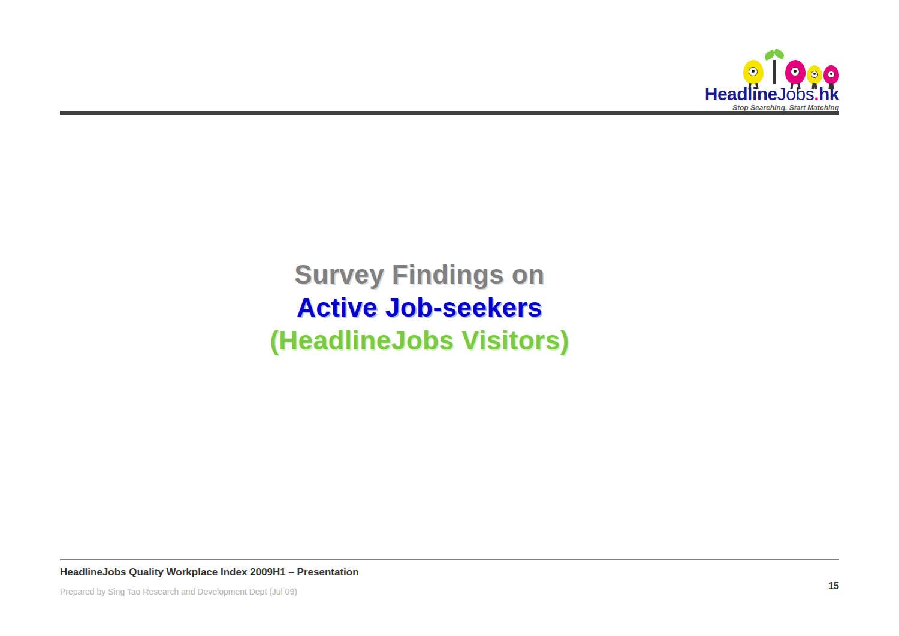Headline Jobs. hk
Stop Searching, Start Matching
Survey Findings on
Active Job-seekers
(HeadlineJobs Visitors)
HeadlineJobs Quality Workplace Index 2009H1 – Presentation
Prepared by Sing Tao Research and Development Dept (Jul 09)
15